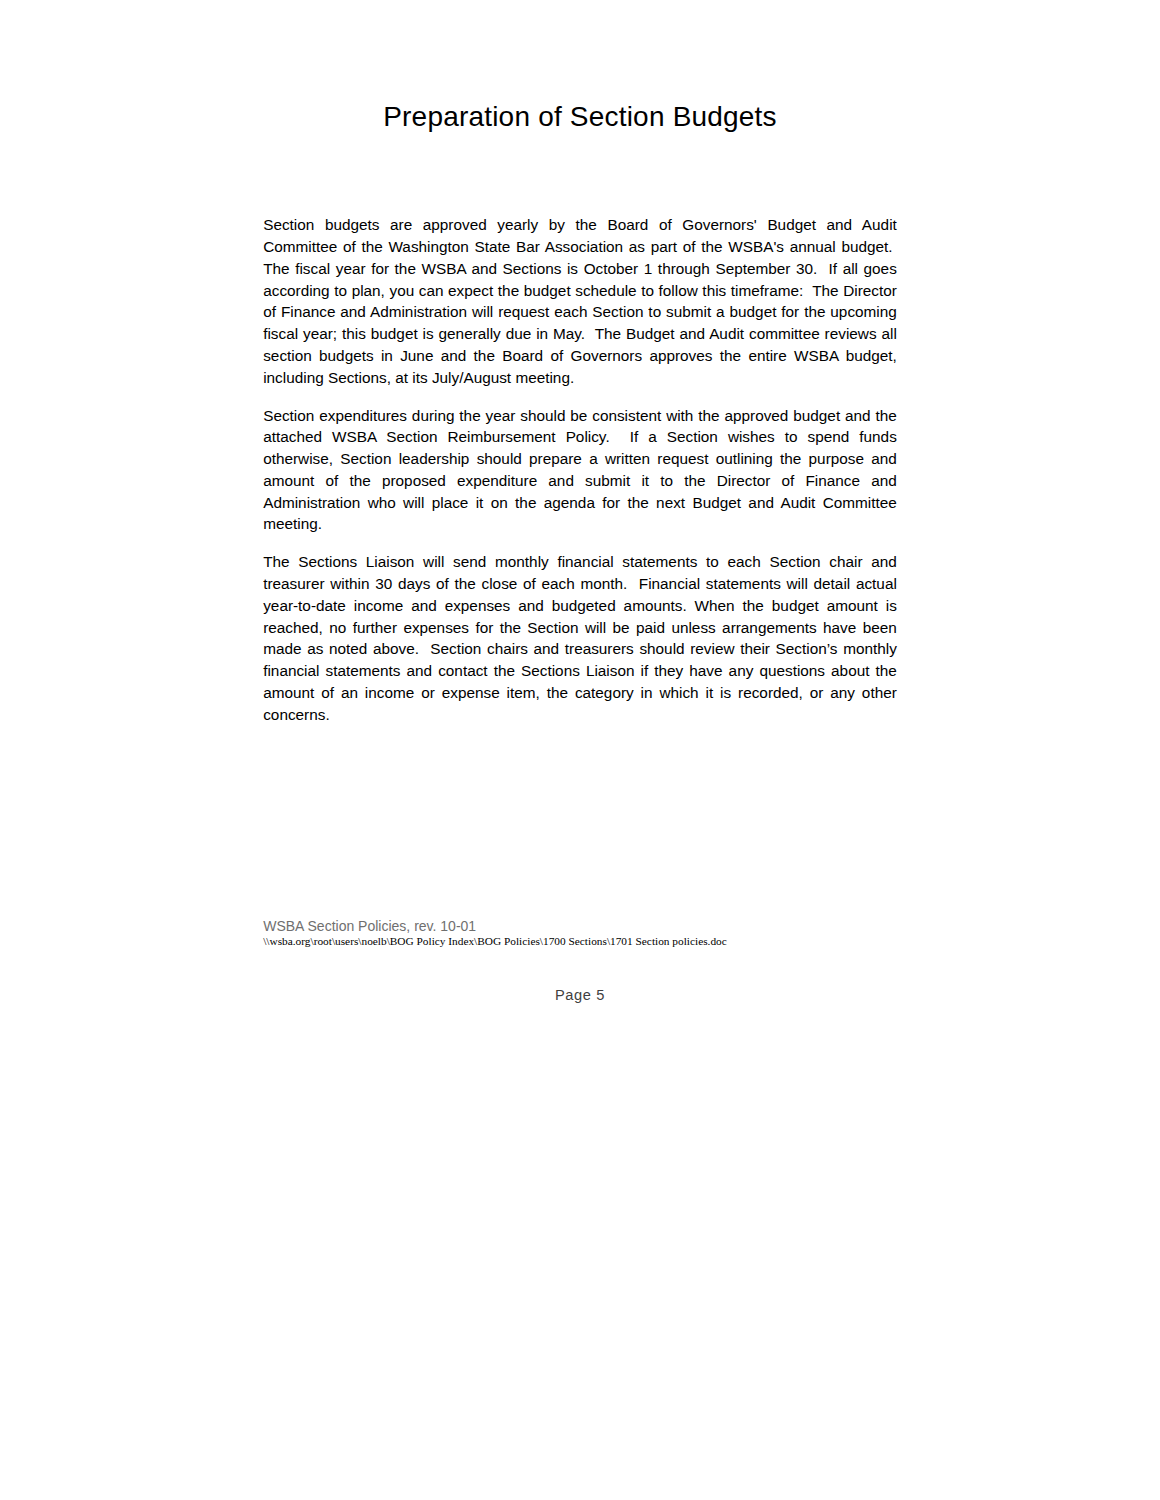Preparation of Section Budgets
Section budgets are approved yearly by the Board of Governors' Budget and Audit Committee of the Washington State Bar Association as part of the WSBA's annual budget. The fiscal year for the WSBA and Sections is October 1 through September 30. If all goes according to plan, you can expect the budget schedule to follow this timeframe: The Director of Finance and Administration will request each Section to submit a budget for the upcoming fiscal year; this budget is generally due in May. The Budget and Audit committee reviews all section budgets in June and the Board of Governors approves the entire WSBA budget, including Sections, at its July/August meeting.
Section expenditures during the year should be consistent with the approved budget and the attached WSBA Section Reimbursement Policy. If a Section wishes to spend funds otherwise, Section leadership should prepare a written request outlining the purpose and amount of the proposed expenditure and submit it to the Director of Finance and Administration who will place it on the agenda for the next Budget and Audit Committee meeting.
The Sections Liaison will send monthly financial statements to each Section chair and treasurer within 30 days of the close of each month. Financial statements will detail actual year-to-date income and expenses and budgeted amounts. When the budget amount is reached, no further expenses for the Section will be paid unless arrangements have been made as noted above. Section chairs and treasurers should review their Section’s monthly financial statements and contact the Sections Liaison if they have any questions about the amount of an income or expense item, the category in which it is recorded, or any other concerns.
WSBA Section Policies, rev. 10-01
\\wsba.org\root\users\noelb\BOG Policy Index\BOG Policies\1700 Sections\1701 Section policies.doc
Page 5